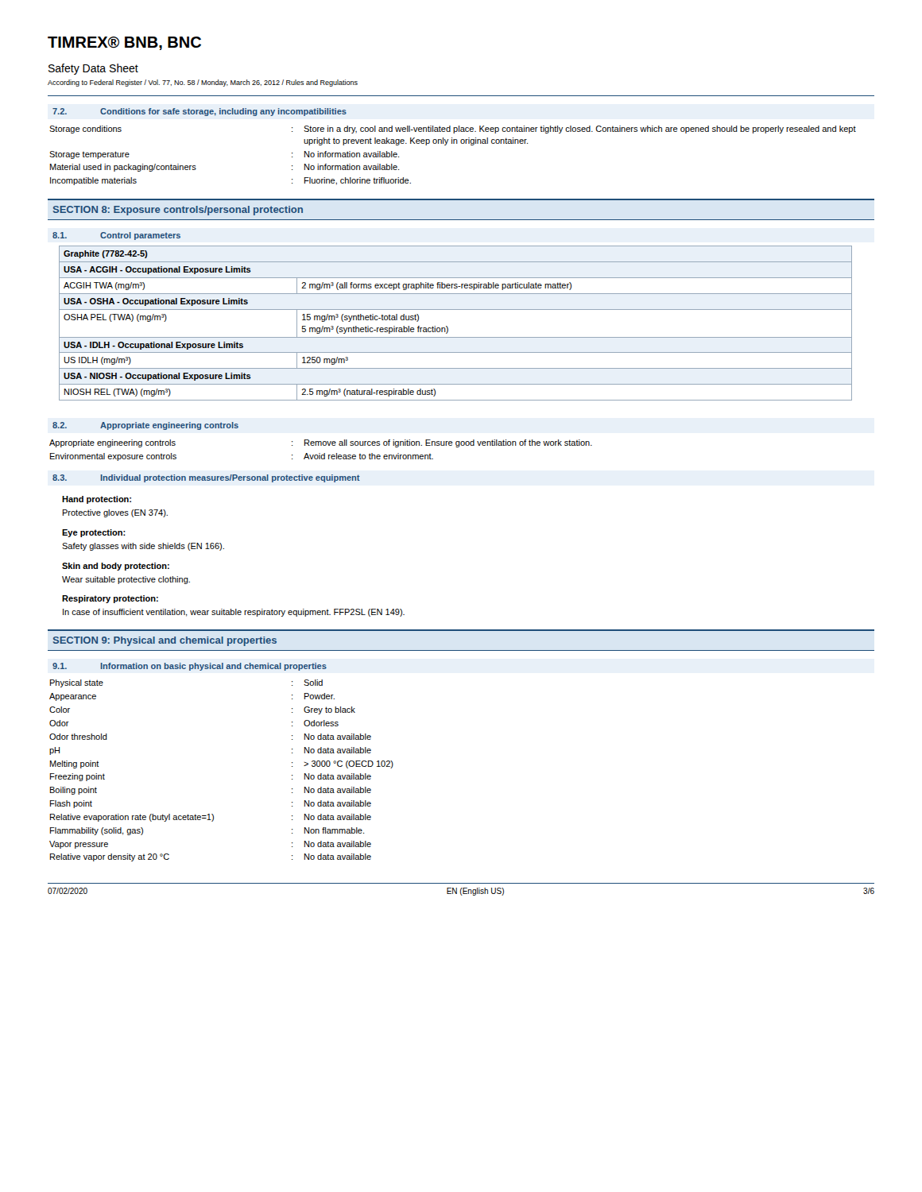TIMREX® BNB, BNC
Safety Data Sheet
According to Federal Register / Vol. 77, No. 58 / Monday, March 26, 2012 / Rules and Regulations
7.2. Conditions for safe storage, including any incompatibilities
| Storage conditions | : | Store in a dry, cool and well-ventilated place. Keep container tightly closed. Containers which are opened should be properly resealed and kept upright to prevent leakage. Keep only in original container. |
| Storage temperature | : | No information available. |
| Material used in packaging/containers | : | No information available. |
| Incompatible materials | : | Fluorine, chlorine trifluoride. |
SECTION 8: Exposure controls/personal protection
8.1. Control parameters
| Graphite (7782-42-5) |
| USA - ACGIH - Occupational Exposure Limits |
| ACGIH TWA (mg/m³) | 2 mg/m³ (all forms except graphite fibers-respirable particulate matter) |
| USA - OSHA - Occupational Exposure Limits |
| OSHA PEL (TWA) (mg/m³) | 15 mg/m³ (synthetic-total dust) 5 mg/m³ (synthetic-respirable fraction) |
| USA - IDLH - Occupational Exposure Limits |
| US IDLH (mg/m³) | 1250 mg/m³ |
| USA - NIOSH - Occupational Exposure Limits |
| NIOSH REL (TWA) (mg/m³) | 2.5 mg/m³ (natural-respirable dust) |
8.2. Appropriate engineering controls
| Appropriate engineering controls | : | Remove all sources of ignition. Ensure good ventilation of the work station. |
| Environmental exposure controls | : | Avoid release to the environment. |
8.3. Individual protection measures/Personal protective equipment
Hand protection:
Protective gloves (EN 374).
Eye protection:
Safety glasses with side shields (EN 166).
Skin and body protection:
Wear suitable protective clothing.
Respiratory protection:
In case of insufficient ventilation, wear suitable respiratory equipment. FFP2SL (EN 149).
SECTION 9: Physical and chemical properties
9.1. Information on basic physical and chemical properties
| Physical state | : | Solid |
| Appearance | : | Powder. |
| Color | : | Grey to black |
| Odor | : | Odorless |
| Odor threshold | : | No data available |
| pH | : | No data available |
| Melting point | : | > 3000 °C (OECD 102) |
| Freezing point | : | No data available |
| Boiling point | : | No data available |
| Flash point | : | No data available |
| Relative evaporation rate (butyl acetate=1) | : | No data available |
| Flammability (solid, gas) | : | Non flammable. |
| Vapor pressure | : | No data available |
| Relative vapor density at 20 °C | : | No data available |
07/02/2020 EN (English US) 3/6